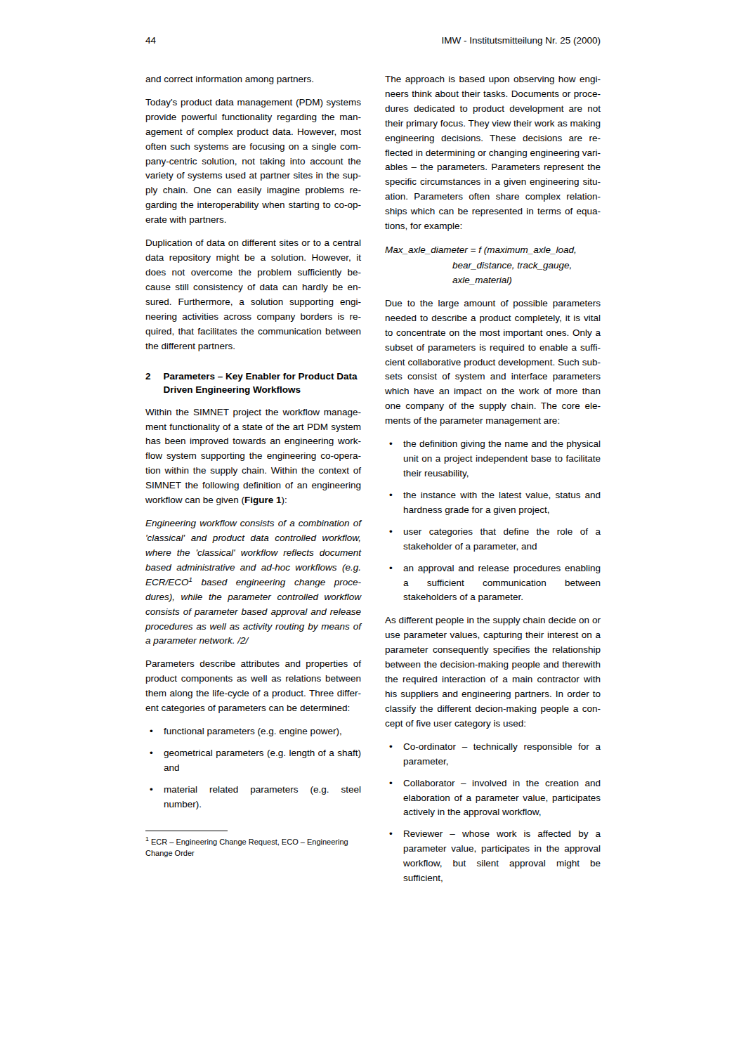44 IMW - Institutsmitteilung Nr. 25 (2000)
and correct information among partners.
Today's product data management (PDM) systems provide powerful functionality regarding the management of complex product data. However, most often such systems are focusing on a single company-centric solution, not taking into account the variety of systems used at partner sites in the supply chain. One can easily imagine problems regarding the interoperability when starting to co-operate with partners.
Duplication of data on different sites or to a central data repository might be a solution. However, it does not overcome the problem sufficiently because still consistency of data can hardly be ensured. Furthermore, a solution supporting engineering activities across company borders is required, that facilitates the communication between the different partners.
2 Parameters – Key Enabler for Product Data Driven Engineering Workflows
Within the SIMNET project the workflow management functionality of a state of the art PDM system has been improved towards an engineering workflow system supporting the engineering co-operation within the supply chain. Within the context of SIMNET the following definition of an engineering workflow can be given (Figure 1):
Engineering workflow consists of a combination of 'classical' and product data controlled workflow, where the 'classical' workflow reflects document based administrative and ad-hoc workflows (e.g. ECR/ECO1 based engineering change procedures), while the parameter controlled workflow consists of parameter based approval and release procedures as well as activity routing by means of a parameter network. /2/
Parameters describe attributes and properties of product components as well as relations between them along the life-cycle of a product. Three different categories of parameters can be determined:
functional parameters (e.g. engine power),
geometrical parameters (e.g. length of a shaft) and
material related parameters (e.g. steel number).
1 ECR – Engineering Change Request, ECO – Engineering Change Order
The approach is based upon observing how engineers think about their tasks. Documents or procedures dedicated to product development are not their primary focus. They view their work as making engineering decisions. These decisions are reflected in determining or changing engineering variables – the parameters. Parameters represent the specific circumstances in a given engineering situation. Parameters often share complex relationships which can be represented in terms of equations, for example:
Max_axle_diameter = f (maximum_axle_load, bear_distance, track_gauge, axle_material)
Due to the large amount of possible parameters needed to describe a product completely, it is vital to concentrate on the most important ones. Only a subset of parameters is required to enable a sufficient collaborative product development. Such subsets consist of system and interface parameters which have an impact on the work of more than one company of the supply chain. The core elements of the parameter management are:
the definition giving the name and the physical unit on a project independent base to facilitate their reusability,
the instance with the latest value, status and hardness grade for a given project,
user categories that define the role of a stakeholder of a parameter, and
an approval and release procedures enabling a sufficient communication between stakeholders of a parameter.
As different people in the supply chain decide on or use parameter values, capturing their interest on a parameter consequently specifies the relationship between the decision-making people and therewith the required interaction of a main contractor with his suppliers and engineering partners. In order to classify the different decion-making people a concept of five user category is used:
Co-ordinator – technically responsible for a parameter,
Collaborator – involved in the creation and elaboration of a parameter value, participates actively in the approval workflow,
Reviewer – whose work is affected by a parameter value, participates in the approval workflow, but silent approval might be sufficient,